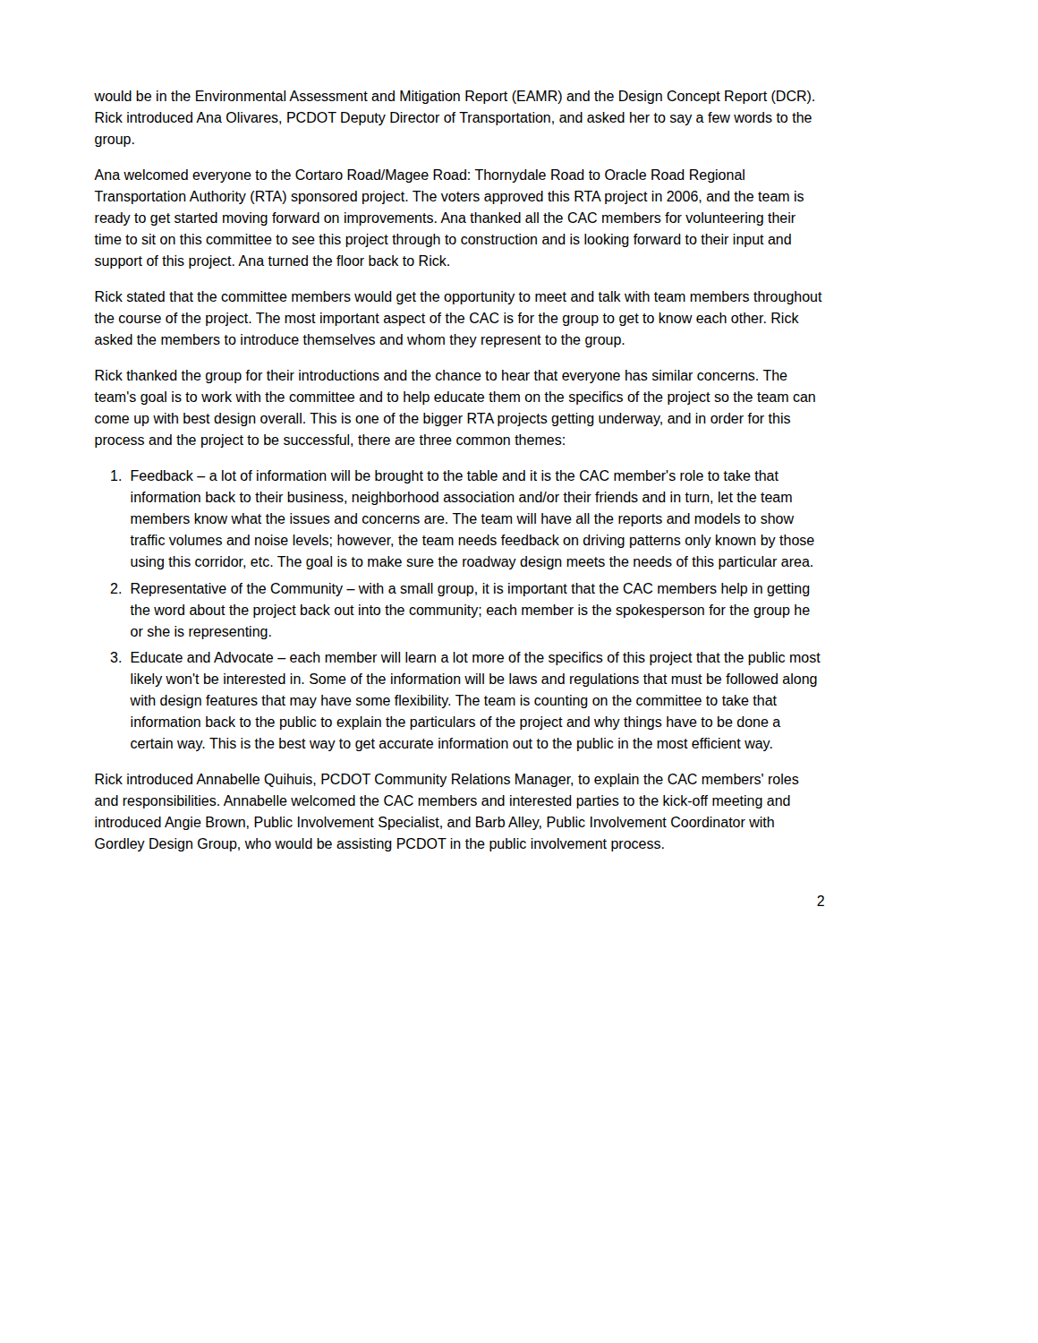would be in the Environmental Assessment and Mitigation Report (EAMR) and the Design Concept Report (DCR). Rick introduced Ana Olivares, PCDOT Deputy Director of Transportation, and asked her to say a few words to the group.
Ana welcomed everyone to the Cortaro Road/Magee Road: Thornydale Road to Oracle Road Regional Transportation Authority (RTA) sponsored project. The voters approved this RTA project in 2006, and the team is ready to get started moving forward on improvements. Ana thanked all the CAC members for volunteering their time to sit on this committee to see this project through to construction and is looking forward to their input and support of this project. Ana turned the floor back to Rick.
Rick stated that the committee members would get the opportunity to meet and talk with team members throughout the course of the project. The most important aspect of the CAC is for the group to get to know each other. Rick asked the members to introduce themselves and whom they represent to the group.
Rick thanked the group for their introductions and the chance to hear that everyone has similar concerns. The team's goal is to work with the committee and to help educate them on the specifics of the project so the team can come up with best design overall. This is one of the bigger RTA projects getting underway, and in order for this process and the project to be successful, there are three common themes:
Feedback – a lot of information will be brought to the table and it is the CAC member's role to take that information back to their business, neighborhood association and/or their friends and in turn, let the team members know what the issues and concerns are. The team will have all the reports and models to show traffic volumes and noise levels; however, the team needs feedback on driving patterns only known by those using this corridor, etc. The goal is to make sure the roadway design meets the needs of this particular area.
Representative of the Community – with a small group, it is important that the CAC members help in getting the word about the project back out into the community; each member is the spokesperson for the group he or she is representing.
Educate and Advocate – each member will learn a lot more of the specifics of this project that the public most likely won't be interested in. Some of the information will be laws and regulations that must be followed along with design features that may have some flexibility. The team is counting on the committee to take that information back to the public to explain the particulars of the project and why things have to be done a certain way. This is the best way to get accurate information out to the public in the most efficient way.
Rick introduced Annabelle Quihuis, PCDOT Community Relations Manager, to explain the CAC members' roles and responsibilities. Annabelle welcomed the CAC members and interested parties to the kick-off meeting and introduced Angie Brown, Public Involvement Specialist, and Barb Alley, Public Involvement Coordinator with Gordley Design Group, who would be assisting PCDOT in the public involvement process.
2